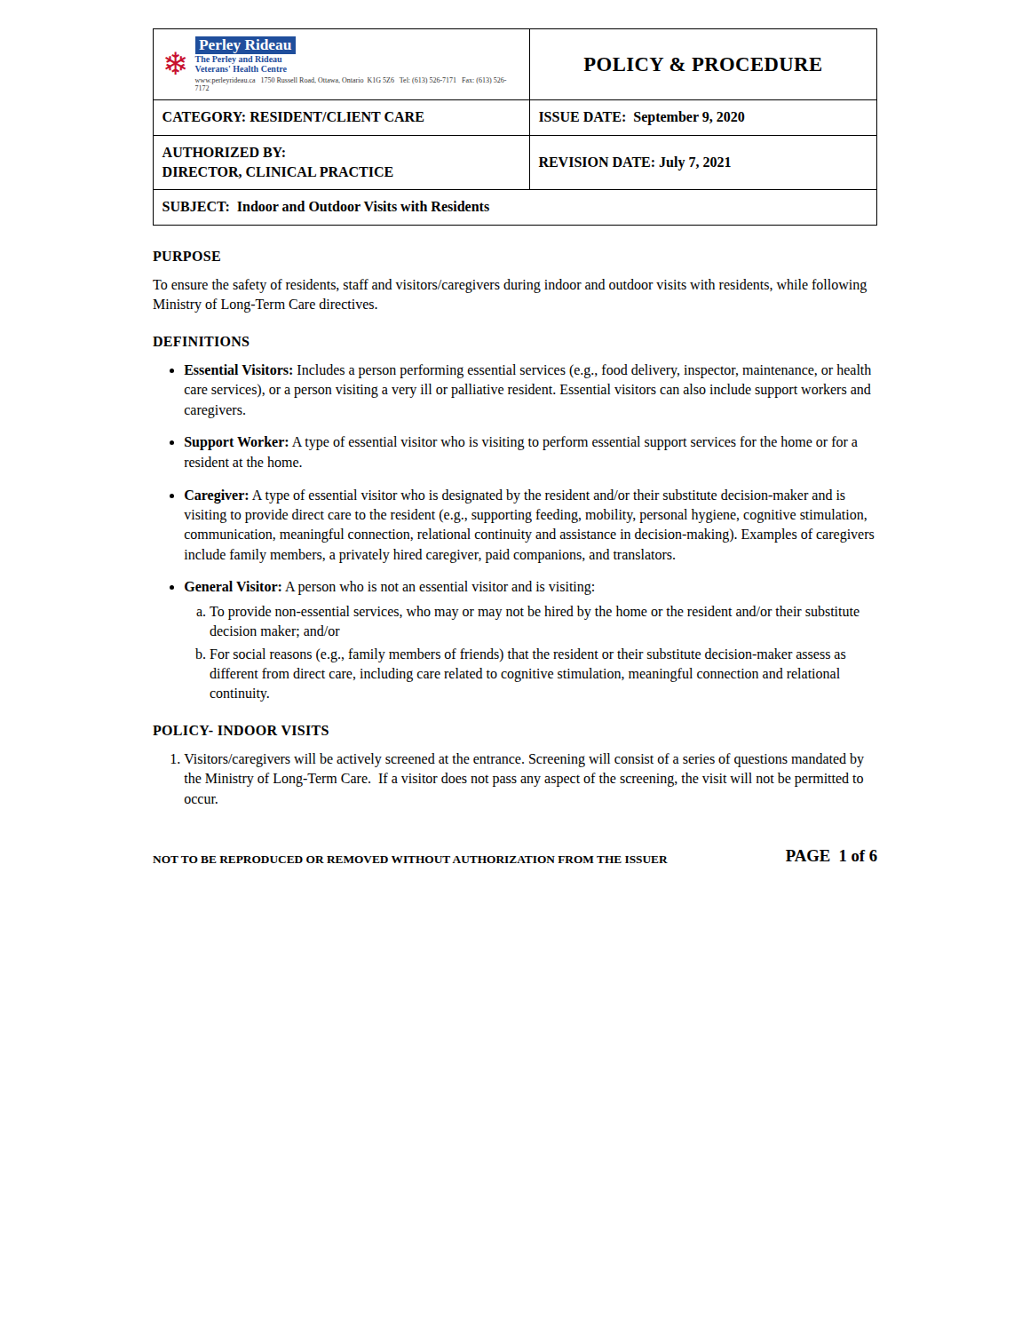| ❄ Perley Rideau The Perley and Rideau Veterans' Health Centre www.perleyrideau.ca 1750 Russell Road, Ottawa, Ontario K1G 5Z6 Tel: (613) 526-7171 Fax: (613) 526-7172 | POLICY & PROCEDURE |
| CATEGORY: RESIDENT/CLIENT CARE | ISSUE DATE: September 9, 2020 |
| AUTHORIZED BY: DIRECTOR, CLINICAL PRACTICE | REVISION DATE: July 7, 2021 |
| SUBJECT: Indoor and Outdoor Visits with Residents |
PURPOSE
To ensure the safety of residents, staff and visitors/caregivers during indoor and outdoor visits with residents, while following Ministry of Long-Term Care directives.
DEFINITIONS
Essential Visitors: Includes a person performing essential services (e.g., food delivery, inspector, maintenance, or health care services), or a person visiting a very ill or palliative resident. Essential visitors can also include support workers and caregivers.
Support Worker: A type of essential visitor who is visiting to perform essential support services for the home or for a resident at the home.
Caregiver: A type of essential visitor who is designated by the resident and/or their substitute decision-maker and is visiting to provide direct care to the resident (e.g., supporting feeding, mobility, personal hygiene, cognitive stimulation, communication, meaningful connection, relational continuity and assistance in decision-making). Examples of caregivers include family members, a privately hired caregiver, paid companions, and translators.
General Visitor: A person who is not an essential visitor and is visiting:
To provide non-essential services, who may or may not be hired by the home or the resident and/or their substitute decision maker; and/or
For social reasons (e.g., family members of friends) that the resident or their substitute decision-maker assess as different from direct care, including care related to cognitive stimulation, meaningful connection and relational continuity.
POLICY- INDOOR VISITS
Visitors/caregivers will be actively screened at the entrance. Screening will consist of a series of questions mandated by the Ministry of Long-Term Care. If a visitor does not pass any aspect of the screening, the visit will not be permitted to occur.
NOT TO BE REPRODUCED OR REMOVED WITHOUT AUTHORIZATION FROM THE ISSUER PAGE 1 of 6